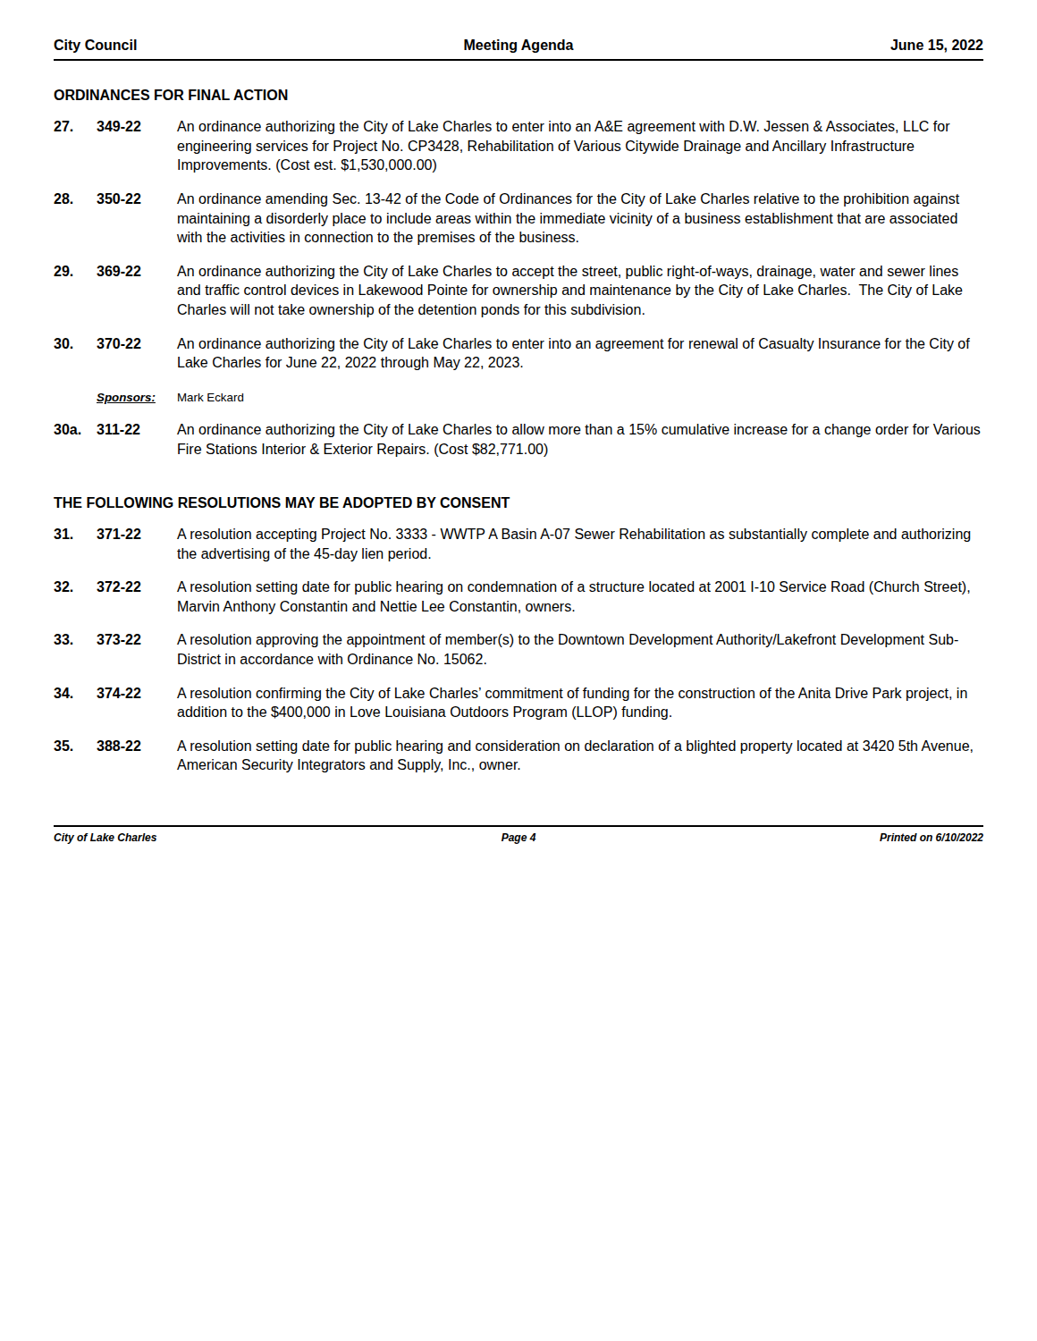City Council
Meeting Agenda
June 15, 2022
ORDINANCES FOR FINAL ACTION
| 27. | 349-22 | An ordinance authorizing the City of Lake Charles to enter into an A&E agreement with D.W. Jessen & Associates, LLC for engineering services for Project No. CP3428, Rehabilitation of Various Citywide Drainage and Ancillary Infrastructure Improvements. (Cost est. $1,530,000.00) |
| 28. | 350-22 | An ordinance amending Sec. 13-42 of the Code of Ordinances for the City of Lake Charles relative to the prohibition against maintaining a disorderly place to include areas within the immediate vicinity of a business establishment that are associated with the activities in connection to the premises of the business. |
| 29. | 369-22 | An ordinance authorizing the City of Lake Charles to accept the street, public right-of-ways, drainage, water and sewer lines and traffic control devices in Lakewood Pointe for ownership and maintenance by the City of Lake Charles. The City of Lake Charles will not take ownership of the detention ponds for this subdivision. |
| 30. | 370-22 | An ordinance authorizing the City of Lake Charles to enter into an agreement for renewal of Casualty Insurance for the City of Lake Charles for June 22, 2022 through May 22, 2023. |
| | Sponsors: | Mark Eckard |
| 30a. | 311-22 | An ordinance authorizing the City of Lake Charles to allow more than a 15% cumulative increase for a change order for Various Fire Stations Interior & Exterior Repairs. (Cost $82,771.00) |
THE FOLLOWING RESOLUTIONS MAY BE ADOPTED BY CONSENT
| 31. | 371-22 | A resolution accepting Project No. 3333 - WWTP A Basin A-07 Sewer Rehabilitation as substantially complete and authorizing the advertising of the 45-day lien period. |
| 32. | 372-22 | A resolution setting date for public hearing on condemnation of a structure located at 2001 I-10 Service Road (Church Street), Marvin Anthony Constantin and Nettie Lee Constantin, owners. |
| 33. | 373-22 | A resolution approving the appointment of member(s) to the Downtown Development Authority/Lakefront Development Sub-District in accordance with Ordinance No. 15062. |
| 34. | 374-22 | A resolution confirming the City of Lake Charles’ commitment of funding for the construction of the Anita Drive Park project, in addition to the $400,000 in Love Louisiana Outdoors Program (LLOP) funding. |
| 35. | 388-22 | A resolution setting date for public hearing and consideration on declaration of a blighted property located at 3420 5th Avenue, American Security Integrators and Supply, Inc., owner. |
City of Lake Charles
Page 4
Printed on 6/10/2022